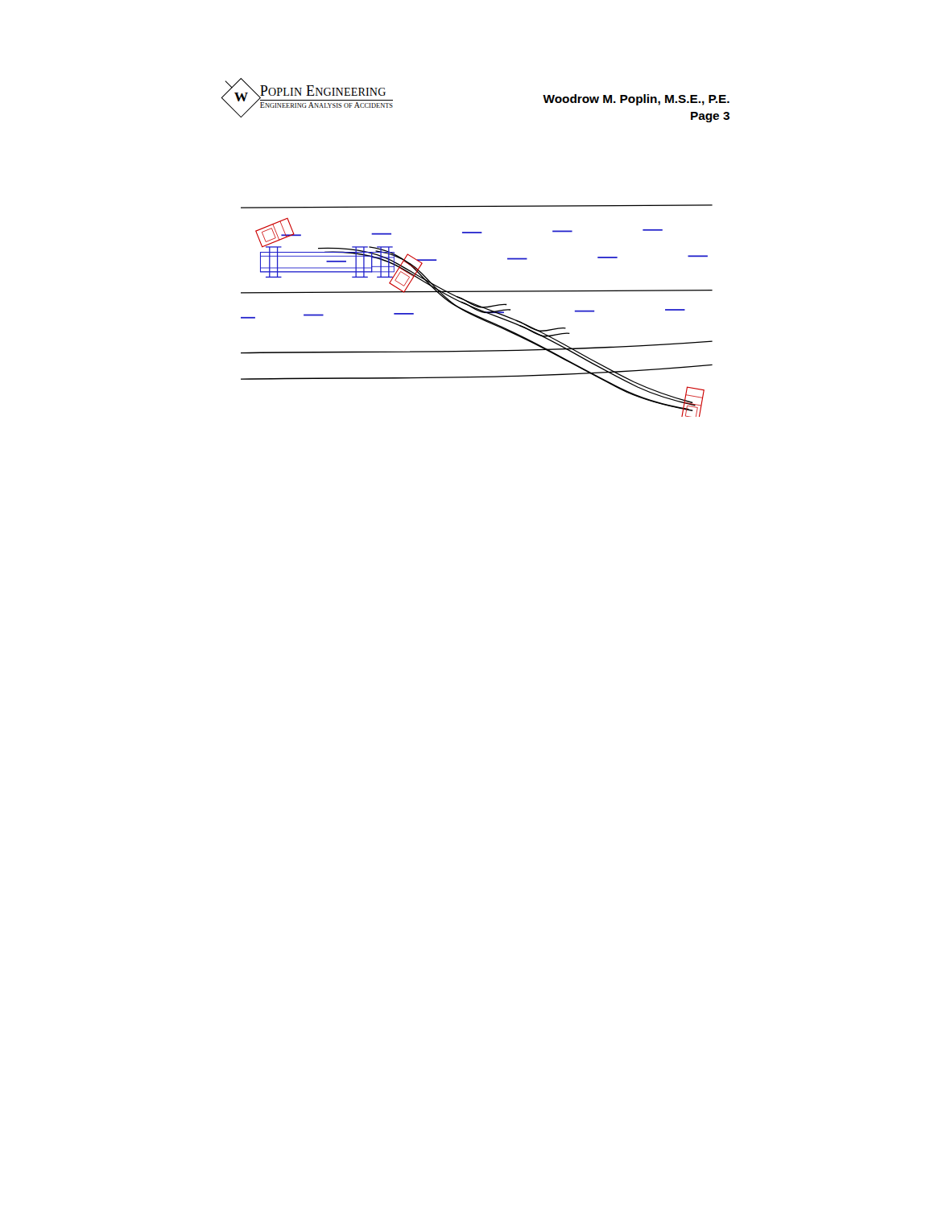W
POPLIN ENGINEERING
ENGINEERING ANALYSIS OF ACCIDENTS
Woodrow M. Poplin, M.S.E., P.E.
Page 3